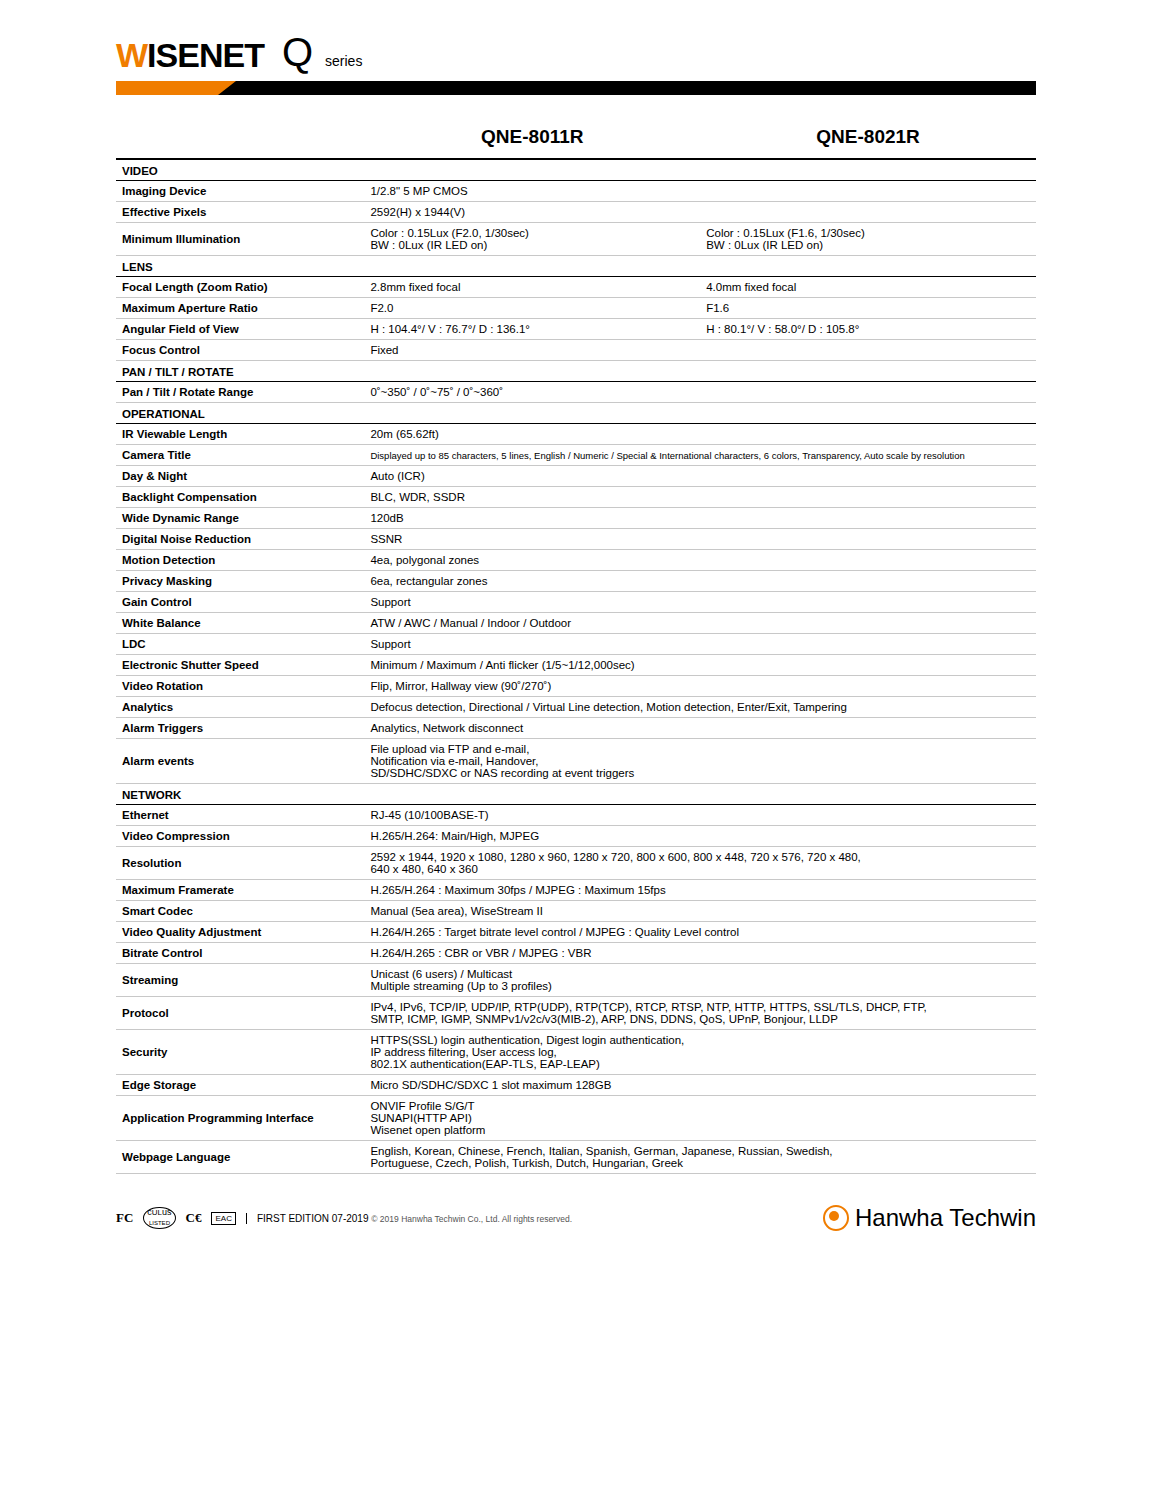WISENET Q series
| | QNE-8011R | QNE-8021R |
| --- | --- | --- |
| VIDEO |
| Imaging Device | 1/2.8" 5 MP CMOS |
| Effective Pixels | 2592(H) x 1944(V) |
| Minimum Illumination | Color : 0.15Lux (F2.0, 1/30sec) BW : 0Lux (IR LED on) | Color : 0.15Lux (F1.6, 1/30sec) BW : 0Lux (IR LED on) |
| LENS |
| Focal Length (Zoom Ratio) | 2.8mm fixed focal | 4.0mm fixed focal |
| Maximum Aperture Ratio | F2.0 | F1.6 |
| Angular Field of View | H : 104.4°/ V : 76.7°/ D : 136.1° | H : 80.1°/ V : 58.0°/ D : 105.8° |
| Focus Control | Fixed |
| PAN / TILT / ROTATE |
| Pan / Tilt / Rotate Range | 0˚~350˚ / 0˚~75˚ / 0˚~360˚ |
| OPERATIONAL |
| IR Viewable Length | 20m (65.62ft) |
| Camera Title | Displayed up to 85 characters, 5 lines, English / Numeric / Special & International characters, 6 colors, Transparency, Auto scale by resolution |
| Day & Night | Auto (ICR) |
| Backlight Compensation | BLC, WDR, SSDR |
| Wide Dynamic Range | 120dB |
| Digital Noise Reduction | SSNR |
| Motion Detection | 4ea, polygonal zones |
| Privacy Masking | 6ea, rectangular zones |
| Gain Control | Support |
| White Balance | ATW / AWC / Manual / Indoor / Outdoor |
| LDC | Support |
| Electronic Shutter Speed | Minimum / Maximum / Anti flicker (1/5~1/12,000sec) |
| Video Rotation | Flip, Mirror, Hallway view (90˚/270˚) |
| Analytics | Defocus detection, Directional / Virtual Line detection, Motion detection, Enter/Exit, Tampering |
| Alarm Triggers | Analytics, Network disconnect |
| Alarm events | File upload via FTP and e-mail, Notification via e-mail, Handover, SD/SDHC/SDXC or NAS recording at event triggers |
| NETWORK |
| Ethernet | RJ-45 (10/100BASE-T) |
| Video Compression | H.265/H.264: Main/High, MJPEG |
| Resolution | 2592 x 1944, 1920 x 1080, 1280 x 960, 1280 x 720, 800 x 600, 800 x 448, 720 x 576, 720 x 480, 640 x 480, 640 x 360 |
| Maximum Framerate | H.265/H.264 : Maximum 30fps / MJPEG : Maximum 15fps |
| Smart Codec | Manual (5ea area), WiseStream II |
| Video Quality Adjustment | H.264/H.265 : Target bitrate level control / MJPEG : Quality Level control |
| Bitrate Control | H.264/H.265 : CBR or VBR / MJPEG : VBR |
| Streaming | Unicast (6 users) / Multicast Multiple streaming (Up to 3 profiles) |
| Protocol | IPv4, IPv6, TCP/IP, UDP/IP, RTP(UDP), RTP(TCP), RTCP, RTSP, NTP, HTTP, HTTPS, SSL/TLS, DHCP, FTP, SMTP, ICMP, IGMP, SNMPv1/v2c/v3(MIB-2), ARP, DNS, DDNS, QoS, UPnP, Bonjour, LLDP |
| Security | HTTPS(SSL) login authentication, Digest login authentication, IP address filtering, User access log, 802.1X authentication(EAP-TLS, EAP-LEAP) |
| Edge Storage | Micro SD/SDHC/SDXC 1 slot maximum 128GB |
| Application Programming Interface | ONVIF Profile S/G/T SUNAPI(HTTP API) Wisenet open platform |
| Webpage Language | English, Korean, Chinese, French, Italian, Spanish, German, Japanese, Russian, Swedish, Portuguese, Czech, Polish, Turkish, Dutch, Hungarian, Greek |
FC cULus
LISTED C€ EAC FIRST EDITION 07-2019 © 2019 Hanwha Techwin Co., Ltd. All rights reserved.
Hanwha Techwin